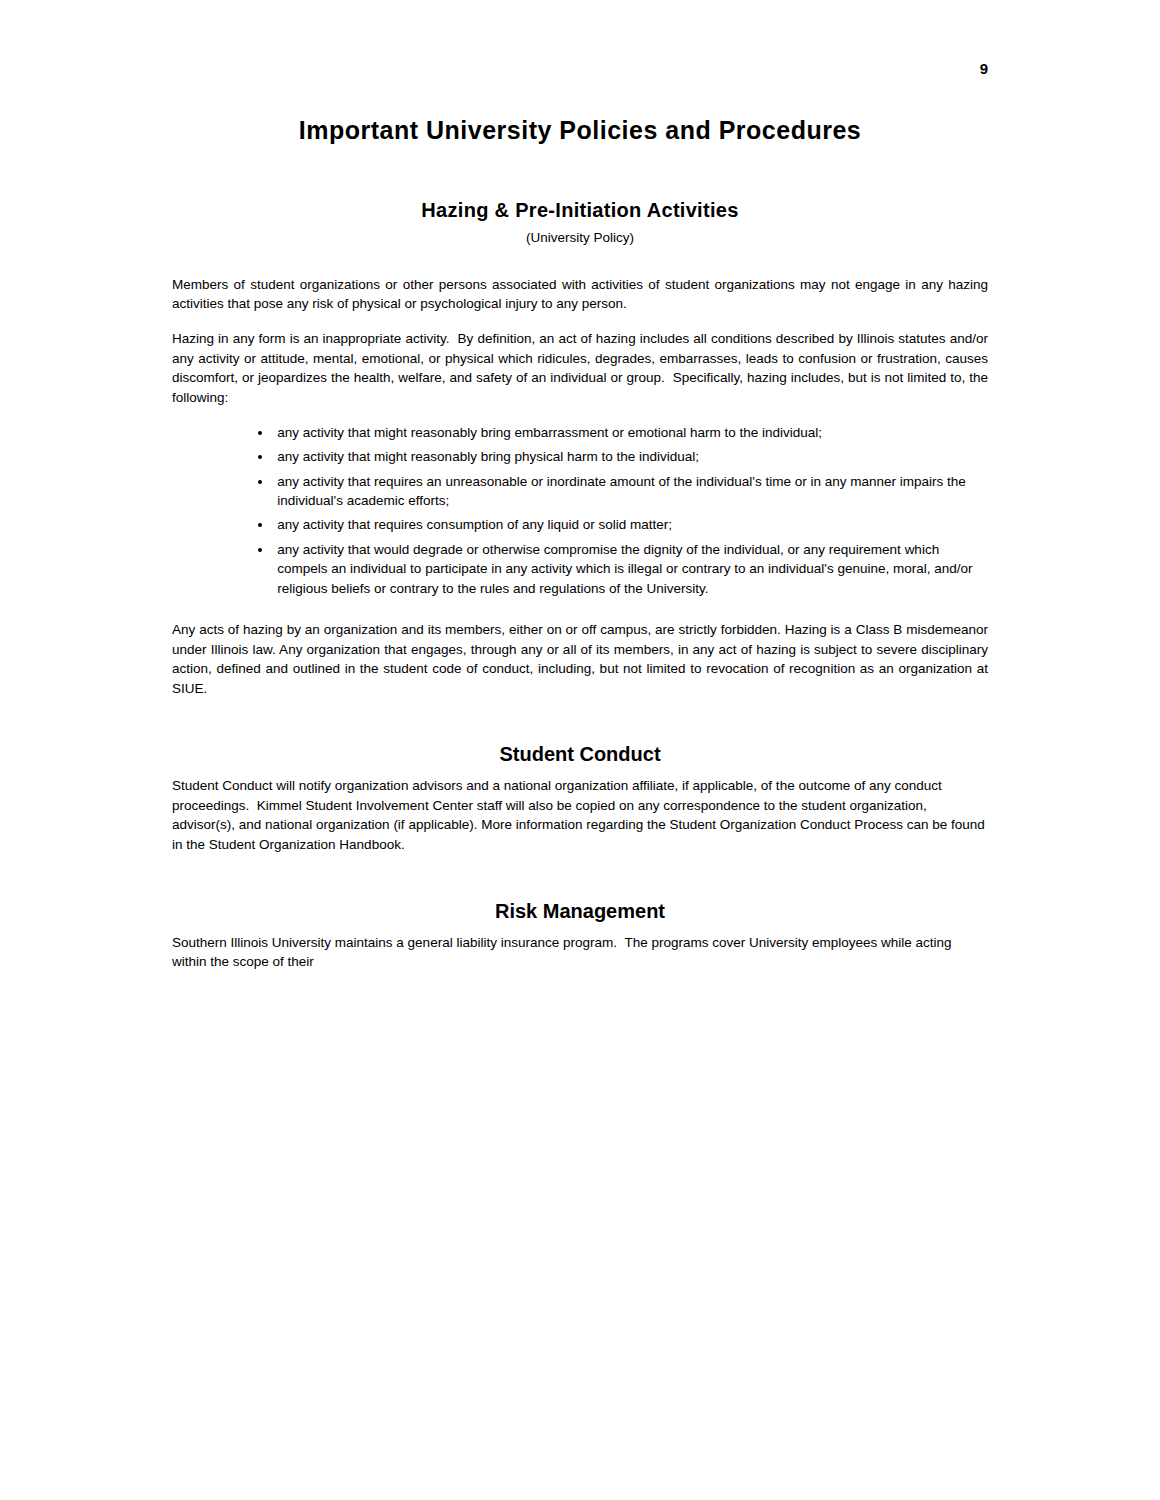9
Important University Policies and Procedures
Hazing & Pre-Initiation Activities
(University Policy)
Members of student organizations or other persons associated with activities of student organizations may not engage in any hazing activities that pose any risk of physical or psychological injury to any person.
Hazing in any form is an inappropriate activity. By definition, an act of hazing includes all conditions described by Illinois statutes and/or any activity or attitude, mental, emotional, or physical which ridicules, degrades, embarrasses, leads to confusion or frustration, causes discomfort, or jeopardizes the health, welfare, and safety of an individual or group. Specifically, hazing includes, but is not limited to, the following:
any activity that might reasonably bring embarrassment or emotional harm to the individual;
any activity that might reasonably bring physical harm to the individual;
any activity that requires an unreasonable or inordinate amount of the individual's time or in any manner impairs the individual's academic efforts;
any activity that requires consumption of any liquid or solid matter;
any activity that would degrade or otherwise compromise the dignity of the individual, or any requirement which compels an individual to participate in any activity which is illegal or contrary to an individual's genuine, moral, and/or religious beliefs or contrary to the rules and regulations of the University.
Any acts of hazing by an organization and its members, either on or off campus, are strictly forbidden. Hazing is a Class B misdemeanor under Illinois law. Any organization that engages, through any or all of its members, in any act of hazing is subject to severe disciplinary action, defined and outlined in the student code of conduct, including, but not limited to revocation of recognition as an organization at SIUE.
Student Conduct
Student Conduct will notify organization advisors and a national organization affiliate, if applicable, of the outcome of any conduct proceedings. Kimmel Student Involvement Center staff will also be copied on any correspondence to the student organization, advisor(s), and national organization (if applicable). More information regarding the Student Organization Conduct Process can be found in the Student Organization Handbook.
Risk Management
Southern Illinois University maintains a general liability insurance program. The programs cover University employees while acting within the scope of their